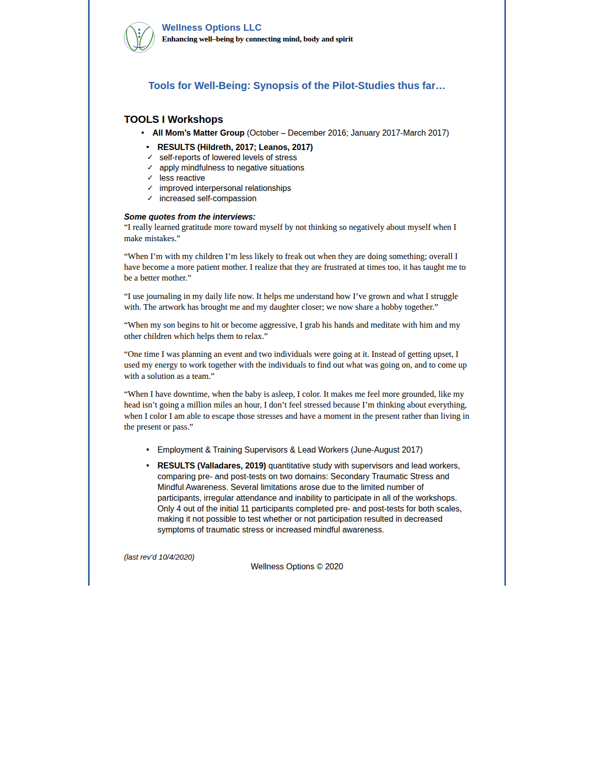Wellness Options LLC
Enhancing well–being by connecting mind, body and spirit
Tools for Well-Being: Synopsis of the Pilot-Studies thus far…
TOOLS I Workshops
All Mom’s Matter Group (October – December 2016; January 2017-March 2017)
RESULTS (Hildreth, 2017; Leanos, 2017)
self-reports of lowered levels of stress
apply mindfulness to negative situations
less reactive
improved interpersonal relationships
increased self-compassion
Some quotes from the interviews:
“I really learned gratitude more toward myself by not thinking so negatively about myself when I make mistakes.”
“When I’m with my children I’m less likely to freak out when they are doing something; overall I have become a more patient mother. I realize that they are frustrated at times too, it has taught me to be a better mother.”
“I use journaling in my daily life now. It helps me understand how I’ve grown and what I struggle with. The artwork has brought me and my daughter closer; we now share a hobby together.”
“When my son begins to hit or become aggressive, I grab his hands and meditate with him and my other children which helps them to relax.”
“One time I was planning an event and two individuals were going at it. Instead of getting upset, I used my energy to work together with the individuals to find out what was going on, and to come up with a solution as a team.”
“When I have downtime, when the baby is asleep, I color. It makes me feel more grounded, like my head isn’t going a million miles an hour, I don’t feel stressed because I’m thinking about everything, when I color I am able to escape those stresses and have a moment in the present rather than living in the present or pass.”
Employment & Training Supervisors & Lead Workers (June-August 2017)
RESULTS (Valladares, 2019) quantitative study with supervisors and lead workers, comparing pre- and post-tests on two domains: Secondary Traumatic Stress and Mindful Awareness. Several limitations arose due to the limited number of participants, irregular attendance and inability to participate in all of the workshops. Only 4 out of the initial 11 participants completed pre- and post-tests for both scales, making it not possible to test whether or not participation resulted in decreased symptoms of traumatic stress or increased mindful awareness.
(last rev’d 10/4/2020)
Wellness Options © 2020